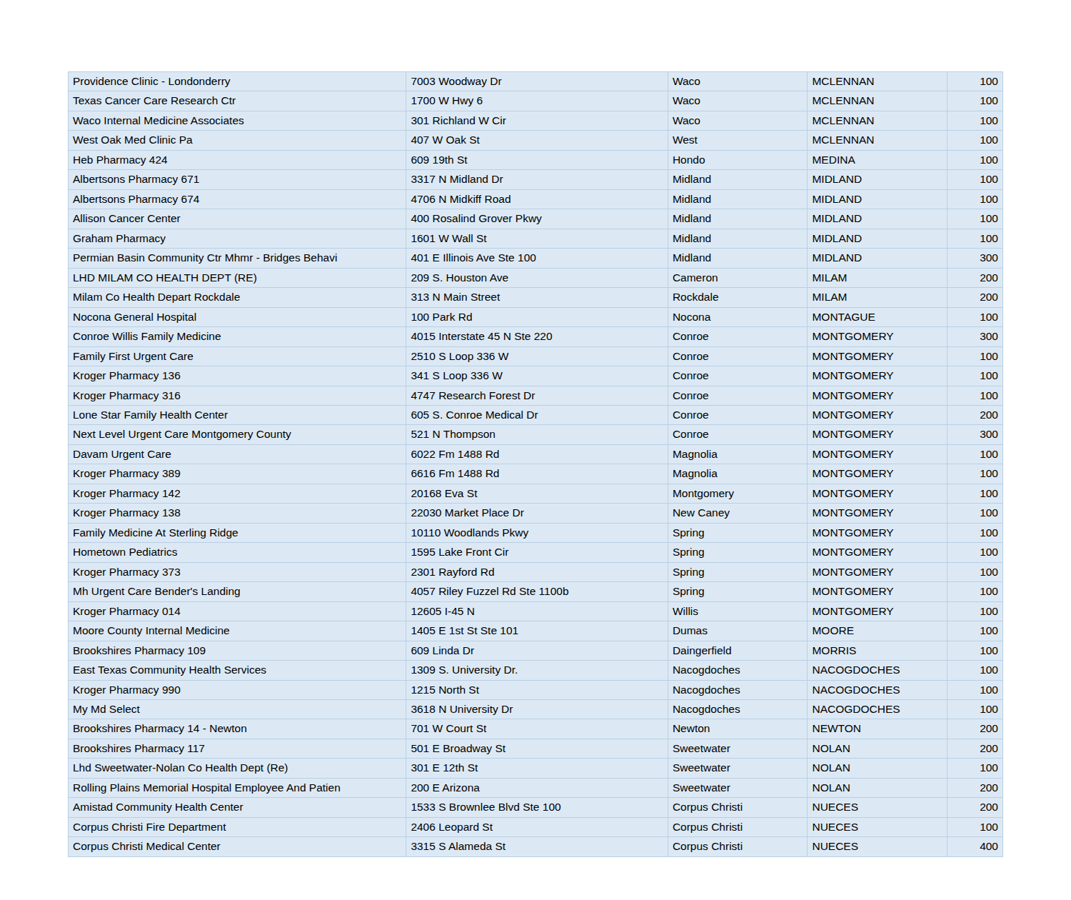| Providence Clinic - Londonderry | 7003 Woodway Dr | Waco | MCLENNAN | 100 |
| Texas Cancer Care Research Ctr | 1700 W Hwy 6 | Waco | MCLENNAN | 100 |
| Waco Internal Medicine Associates | 301 Richland W Cir | Waco | MCLENNAN | 100 |
| West Oak Med Clinic Pa | 407 W Oak St | West | MCLENNAN | 100 |
| Heb Pharmacy 424 | 609 19th St | Hondo | MEDINA | 100 |
| Albertsons Pharmacy 671 | 3317 N Midland Dr | Midland | MIDLAND | 100 |
| Albertsons Pharmacy 674 | 4706 N Midkiff Road | Midland | MIDLAND | 100 |
| Allison Cancer Center | 400 Rosalind Grover Pkwy | Midland | MIDLAND | 100 |
| Graham Pharmacy | 1601 W Wall St | Midland | MIDLAND | 100 |
| Permian Basin Community Ctr Mhmr - Bridges Behavi | 401 E Illinois Ave Ste 100 | Midland | MIDLAND | 300 |
| LHD MILAM CO HEALTH DEPT (RE) | 209 S. Houston Ave | Cameron | MILAM | 200 |
| Milam Co Health Depart Rockdale | 313 N Main Street | Rockdale | MILAM | 200 |
| Nocona General Hospital | 100 Park Rd | Nocona | MONTAGUE | 100 |
| Conroe Willis Family Medicine | 4015 Interstate 45 N Ste 220 | Conroe | MONTGOMERY | 300 |
| Family First Urgent Care | 2510 S Loop 336 W | Conroe | MONTGOMERY | 100 |
| Kroger Pharmacy 136 | 341 S Loop 336 W | Conroe | MONTGOMERY | 100 |
| Kroger Pharmacy 316 | 4747 Research Forest Dr | Conroe | MONTGOMERY | 100 |
| Lone Star Family Health Center | 605 S. Conroe Medical Dr | Conroe | MONTGOMERY | 200 |
| Next Level Urgent Care Montgomery County | 521 N Thompson | Conroe | MONTGOMERY | 300 |
| Davam Urgent Care | 6022 Fm 1488 Rd | Magnolia | MONTGOMERY | 100 |
| Kroger Pharmacy 389 | 6616 Fm 1488 Rd | Magnolia | MONTGOMERY | 100 |
| Kroger Pharmacy 142 | 20168 Eva St | Montgomery | MONTGOMERY | 100 |
| Kroger Pharmacy 138 | 22030 Market Place Dr | New Caney | MONTGOMERY | 100 |
| Family Medicine At Sterling Ridge | 10110 Woodlands Pkwy | Spring | MONTGOMERY | 100 |
| Hometown Pediatrics | 1595 Lake Front Cir | Spring | MONTGOMERY | 100 |
| Kroger Pharmacy 373 | 2301 Rayford Rd | Spring | MONTGOMERY | 100 |
| Mh Urgent Care Bender's Landing | 4057 Riley Fuzzel Rd Ste 1100b | Spring | MONTGOMERY | 100 |
| Kroger Pharmacy 014 | 12605 I-45 N | Willis | MONTGOMERY | 100 |
| Moore County Internal Medicine | 1405 E 1st St Ste 101 | Dumas | MOORE | 100 |
| Brookshires Pharmacy 109 | 609 Linda Dr | Daingerfield | MORRIS | 100 |
| East Texas Community Health Services | 1309 S. University Dr. | Nacogdoches | NACOGDOCHES | 100 |
| Kroger Pharmacy 990 | 1215 North St | Nacogdoches | NACOGDOCHES | 100 |
| My Md Select | 3618 N University Dr | Nacogdoches | NACOGDOCHES | 100 |
| Brookshires Pharmacy 14 - Newton | 701 W Court St | Newton | NEWTON | 200 |
| Brookshires Pharmacy 117 | 501 E Broadway St | Sweetwater | NOLAN | 200 |
| Lhd Sweetwater-Nolan Co Health Dept (Re) | 301 E 12th St | Sweetwater | NOLAN | 100 |
| Rolling Plains Memorial Hospital Employee And Patien | 200 E Arizona | Sweetwater | NOLAN | 200 |
| Amistad Community Health Center | 1533 S Brownlee Blvd Ste 100 | Corpus Christi | NUECES | 200 |
| Corpus Christi Fire Department | 2406 Leopard St | Corpus Christi | NUECES | 100 |
| Corpus Christi Medical Center | 3315 S Alameda St | Corpus Christi | NUECES | 400 |